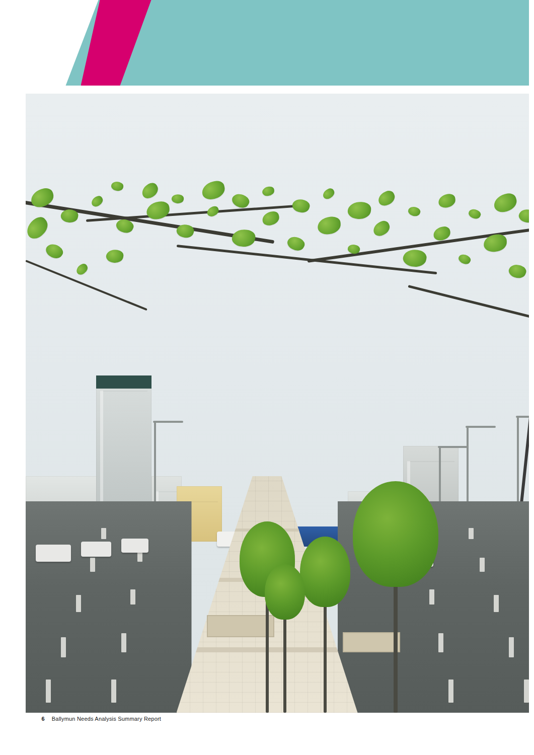6 Ballymun Needs Analysis Summary Report